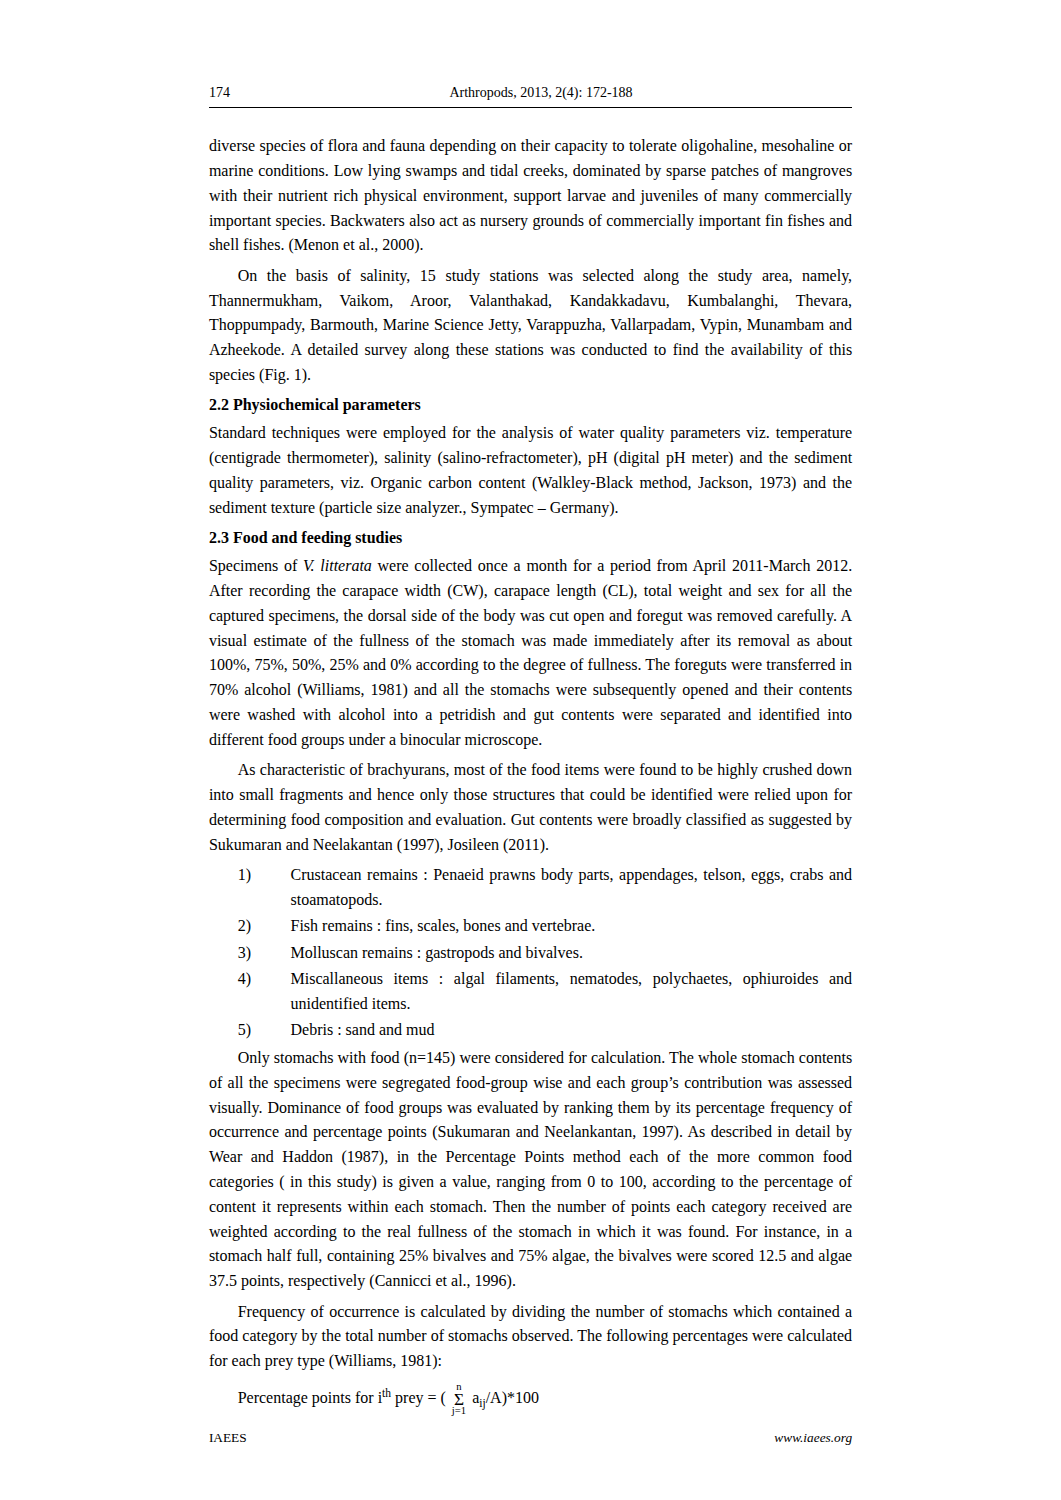174
Arthropods, 2013, 2(4): 172-188
diverse species of flora and fauna depending on their capacity to tolerate oligohaline, mesohaline or marine conditions. Low lying swamps and tidal creeks, dominated by sparse patches of mangroves with their nutrient rich physical environment, support larvae and juveniles of many commercially important species. Backwaters also act as nursery grounds of commercially important fin fishes and shell fishes. (Menon et al., 2000).
On the basis of salinity, 15 study stations was selected along the study area, namely, Thannermukham, Vaikom, Aroor, Valanthakad, Kandakkadavu, Kumbalanghi, Thevara, Thoppumpady, Barmouth, Marine Science Jetty, Varappuzha, Vallarpadam, Vypin, Munambam and Azheekode. A detailed survey along these stations was conducted to find the availability of this species (Fig. 1).
2.2 Physiochemical parameters
Standard techniques were employed for the analysis of water quality parameters viz. temperature (centigrade thermometer), salinity (salino-refractometer), pH (digital pH meter) and the sediment quality parameters, viz. Organic carbon content (Walkley-Black method, Jackson, 1973) and the sediment texture (particle size analyzer., Sympatec – Germany).
2.3 Food and feeding studies
Specimens of V. litterata were collected once a month for a period from April 2011-March 2012. After recording the carapace width (CW), carapace length (CL), total weight and sex for all the captured specimens, the dorsal side of the body was cut open and foregut was removed carefully. A visual estimate of the fullness of the stomach was made immediately after its removal as about 100%, 75%, 50%, 25% and 0% according to the degree of fullness. The foreguts were transferred in 70% alcohol (Williams, 1981) and all the stomachs were subsequently opened and their contents were washed with alcohol into a petridish and gut contents were separated and identified into different food groups under a binocular microscope.
As characteristic of brachyurans, most of the food items were found to be highly crushed down into small fragments and hence only those structures that could be identified were relied upon for determining food composition and evaluation. Gut contents were broadly classified as suggested by Sukumaran and Neelakantan (1997), Josileen (2011).
1) Crustacean remains : Penaeid prawns body parts, appendages, telson, eggs, crabs and stoamatopods.
2) Fish remains : fins, scales, bones and vertebrae.
3) Molluscan remains : gastropods and bivalves.
4) Miscallaneous items : algal filaments, nematodes, polychaetes, ophiuroides and unidentified items.
5) Debris : sand and mud
Only stomachs with food (n=145) were considered for calculation. The whole stomach contents of all the specimens were segregated food-group wise and each group’s contribution was assessed visually. Dominance of food groups was evaluated by ranking them by its percentage frequency of occurrence and percentage points (Sukumaran and Neelankantan, 1997). As described in detail by Wear and Haddon (1987), in the Percentage Points method each of the more common food categories ( in this study) is given a value, ranging from 0 to 100, according to the percentage of content it represents within each stomach. Then the number of points each category received are weighted according to the real fullness of the stomach in which it was found. For instance, in a stomach half full, containing 25% bivalves and 75% algae, the bivalves were scored 12.5 and algae 37.5 points, respectively (Cannicci et al., 1996).
Frequency of occurrence is calculated by dividing the number of stomachs which contained a food category by the total number of stomachs observed. The following percentages were calculated for each prey type (Williams, 1981):
Percentage points for ith prey = ( n Σ j=1 aij/A)*100
IAEES
www.iaees.org